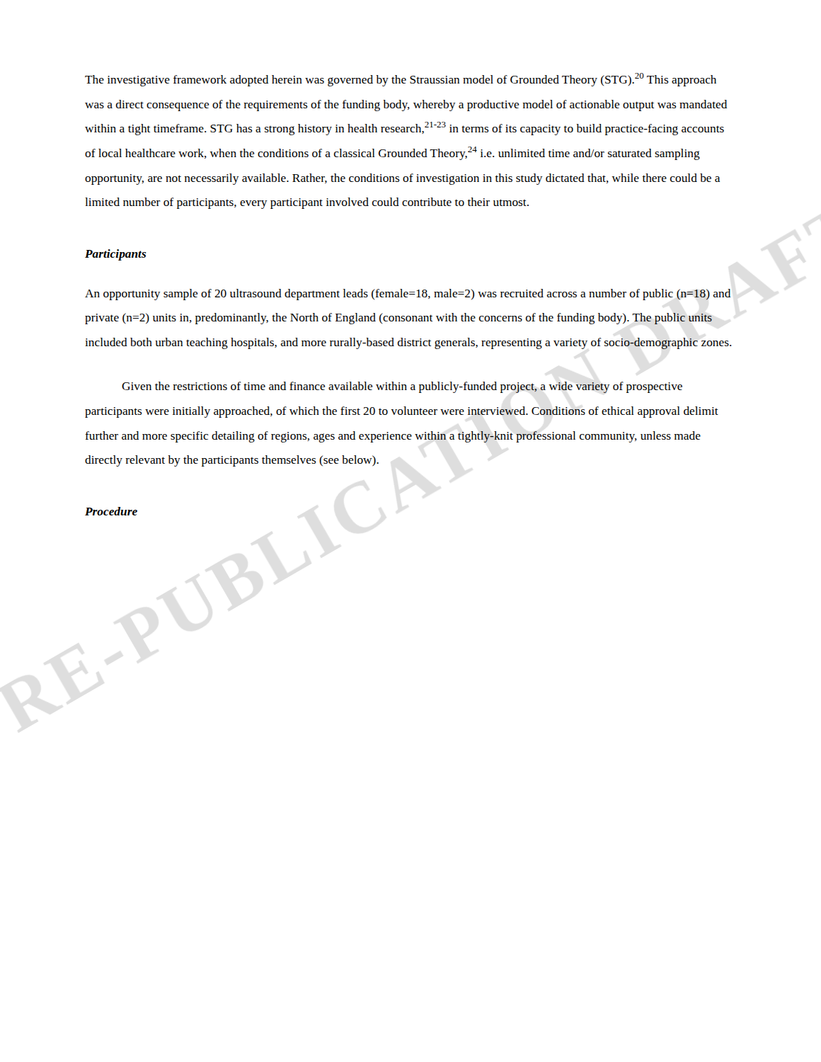PRE-PUBLICATION DRAFT
The investigative framework adopted herein was governed by the Straussian model of Grounded Theory (STG).20 This approach was a direct consequence of the requirements of the funding body, whereby a productive model of actionable output was mandated within a tight timeframe. STG has a strong history in health research,21-23 in terms of its capacity to build practice-facing accounts of local healthcare work, when the conditions of a classical Grounded Theory,24 i.e. unlimited time and/or saturated sampling opportunity, are not necessarily available. Rather, the conditions of investigation in this study dictated that, while there could be a limited number of participants, every participant involved could contribute to their utmost.
Participants
An opportunity sample of 20 ultrasound department leads (female=18, male=2) was recruited across a number of public (n=18) and private (n=2) units in, predominantly, the North of England (consonant with the concerns of the funding body). The public units included both urban teaching hospitals, and more rurally-based district generals, representing a variety of socio-demographic zones.
Given the restrictions of time and finance available within a publicly-funded project, a wide variety of prospective participants were initially approached, of which the first 20 to volunteer were interviewed. Conditions of ethical approval delimit further and more specific detailing of regions, ages and experience within a tightly-knit professional community, unless made directly relevant by the participants themselves (see below).
Procedure